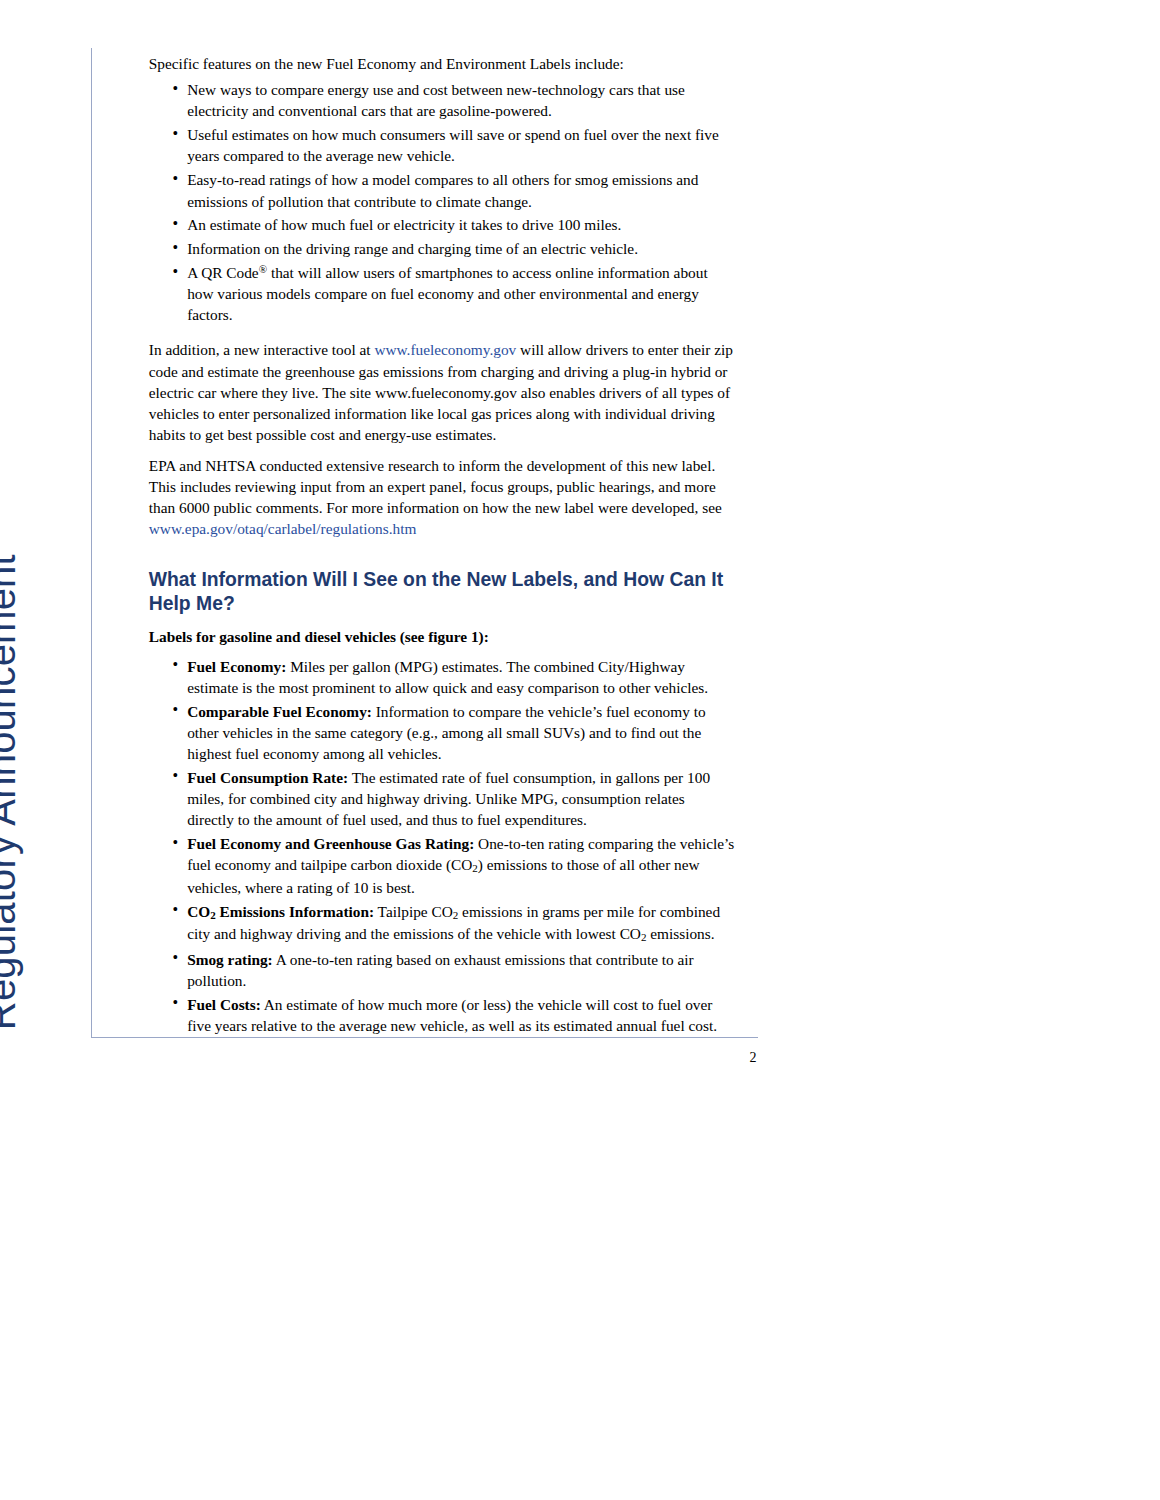Regulatory Announcement
Specific features on the new Fuel Economy and Environment Labels include:
New ways to compare energy use and cost between new-technology cars that use electricity and conventional cars that are gasoline-powered.
Useful estimates on how much consumers will save or spend on fuel over the next five years compared to the average new vehicle.
Easy-to-read ratings of how a model compares to all others for smog emissions and emissions of pollution that contribute to climate change.
An estimate of how much fuel or electricity it takes to drive 100 miles.
Information on the driving range and charging time of an electric vehicle.
A QR Code® that will allow users of smartphones to access online information about how various models compare on fuel economy and other environmental and energy factors.
In addition, a new interactive tool at www.fueleconomy.gov will allow drivers to enter their zip code and estimate the greenhouse gas emissions from charging and driving a plug-in hybrid or electric car where they live. The site www.fueleconomy.gov also enables drivers of all types of vehicles to enter personalized information like local gas prices along with individual driving habits to get best possible cost and energy-use estimates.
EPA and NHTSA conducted extensive research to inform the development of this new label. This includes reviewing input from an expert panel, focus groups, public hearings, and more than 6000 public comments. For more information on how the new label were developed, see www.epa.gov/otaq/carlabel/regulations.htm
What Information Will I See on the New Labels, and How Can It Help Me?
Labels for gasoline and diesel vehicles (see figure 1):
Fuel Economy: Miles per gallon (MPG) estimates. The combined City/Highway estimate is the most prominent to allow quick and easy comparison to other vehicles.
Comparable Fuel Economy: Information to compare the vehicle’s fuel economy to other vehicles in the same category (e.g., among all small SUVs) and to find out the highest fuel economy among all vehicles.
Fuel Consumption Rate: The estimated rate of fuel consumption, in gallons per 100 miles, for combined city and highway driving. Unlike MPG, consumption relates directly to the amount of fuel used, and thus to fuel expenditures.
Fuel Economy and Greenhouse Gas Rating: One-to-ten rating comparing the vehicle’s fuel economy and tailpipe carbon dioxide (CO2) emissions to those of all other new vehicles, where a rating of 10 is best.
CO2 Emissions Information: Tailpipe CO2 emissions in grams per mile for combined city and highway driving and the emissions of the vehicle with lowest CO2 emissions.
Smog rating: A one-to-ten rating based on exhaust emissions that contribute to air pollution.
Fuel Costs: An estimate of how much more (or less) the vehicle will cost to fuel over five years relative to the average new vehicle, as well as its estimated annual fuel cost.
2